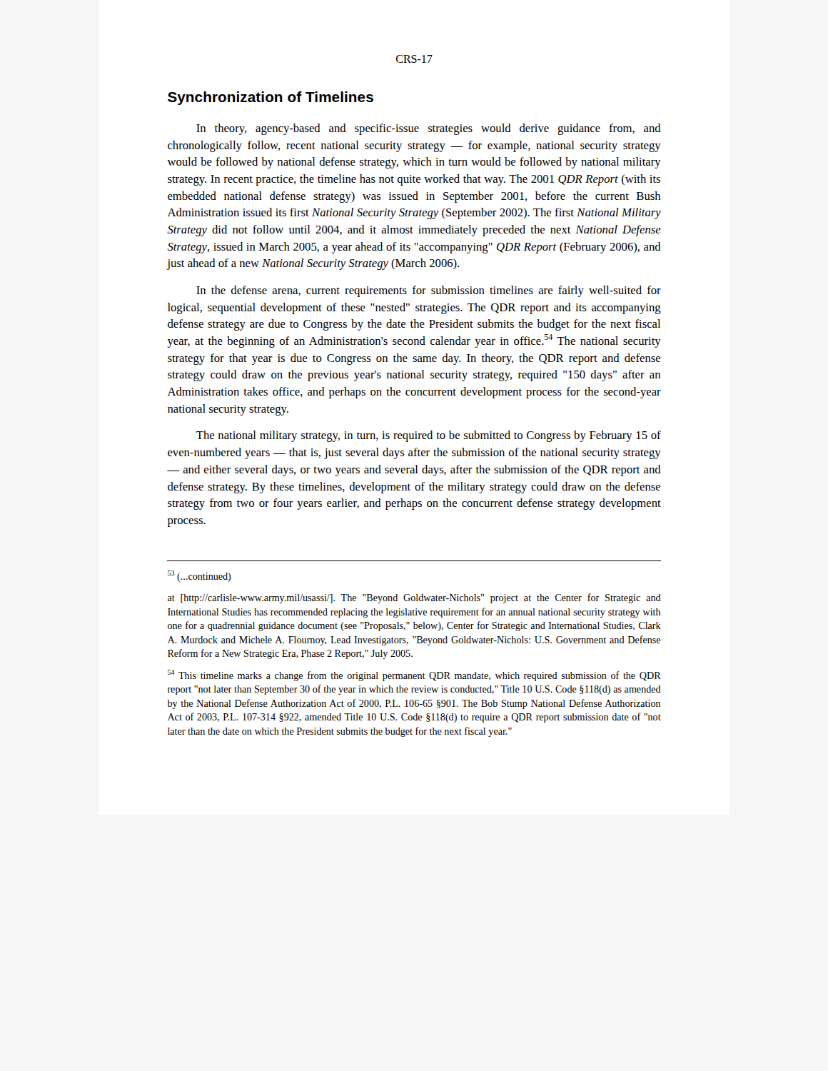CRS-17
Synchronization of Timelines
In theory, agency-based and specific-issue strategies would derive guidance from, and chronologically follow, recent national security strategy — for example, national security strategy would be followed by national defense strategy, which in turn would be followed by national military strategy. In recent practice, the timeline has not quite worked that way. The 2001 QDR Report (with its embedded national defense strategy) was issued in September 2001, before the current Bush Administration issued its first National Security Strategy (September 2002). The first National Military Strategy did not follow until 2004, and it almost immediately preceded the next National Defense Strategy, issued in March 2005, a year ahead of its "accompanying" QDR Report (February 2006), and just ahead of a new National Security Strategy (March 2006).
In the defense arena, current requirements for submission timelines are fairly well-suited for logical, sequential development of these "nested" strategies. The QDR report and its accompanying defense strategy are due to Congress by the date the President submits the budget for the next fiscal year, at the beginning of an Administration's second calendar year in office.54 The national security strategy for that year is due to Congress on the same day. In theory, the QDR report and defense strategy could draw on the previous year's national security strategy, required "150 days" after an Administration takes office, and perhaps on the concurrent development process for the second-year national security strategy.
The national military strategy, in turn, is required to be submitted to Congress by February 15 of even-numbered years — that is, just several days after the submission of the national security strategy — and either several days, or two years and several days, after the submission of the QDR report and defense strategy. By these timelines, development of the military strategy could draw on the defense strategy from two or four years earlier, and perhaps on the concurrent defense strategy development process.
53 (...continued)
at [http://carlisle-www.army.mil/usassi/]. The "Beyond Goldwater-Nichols" project at the Center for Strategic and International Studies has recommended replacing the legislative requirement for an annual national security strategy with one for a quadrennial guidance document (see "Proposals," below), Center for Strategic and International Studies, Clark A. Murdock and Michele A. Flournoy, Lead Investigators, "Beyond Goldwater-Nichols: U.S. Government and Defense Reform for a New Strategic Era, Phase 2 Report," July 2005.
54 This timeline marks a change from the original permanent QDR mandate, which required submission of the QDR report "not later than September 30 of the year in which the review is conducted," Title 10 U.S. Code §118(d) as amended by the National Defense Authorization Act of 2000, P.L. 106-65 §901. The Bob Stump National Defense Authorization Act of 2003, P.L. 107-314 §922, amended Title 10 U.S. Code §118(d) to require a QDR report submission date of "not later than the date on which the President submits the budget for the next fiscal year."